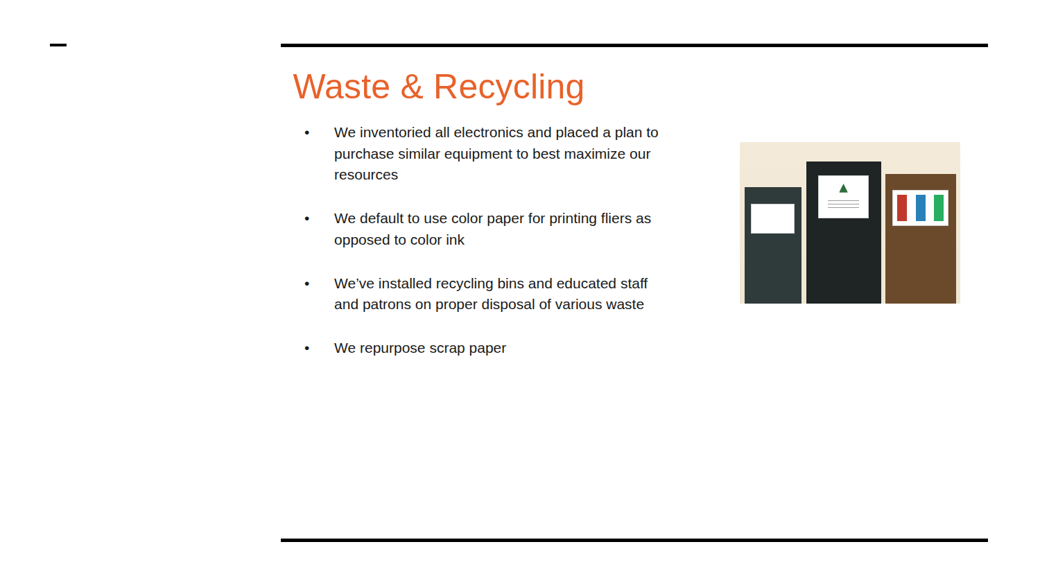Waste & Recycling
We inventoried all electronics and placed a plan to purchase similar equipment to best maximize our resources
We default to use color paper for printing fliers as opposed to color ink
We’ve installed recycling bins and educated staff and patrons on proper disposal of various waste
We repurpose scrap paper